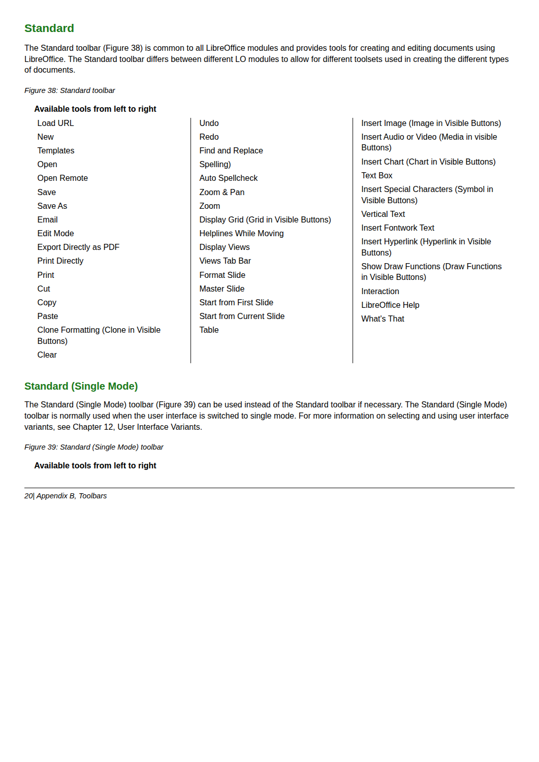Standard
The Standard toolbar (Figure 38) is common to all LibreOffice modules and provides tools for creating and editing documents using LibreOffice. The Standard toolbar differs between different LO modules to allow for different toolsets used in creating the different types of documents.
Figure 38: Standard toolbar
Available tools from left to right
Load URL
New
Templates
Open
Open Remote
Save
Save As
Email
Edit Mode
Export Directly as PDF
Print Directly
Print
Cut
Copy
Paste
Clone Formatting (Clone in Visible Buttons)
Clear
Undo
Redo
Find and Replace
Spelling)
Auto Spellcheck
Zoom & Pan
Zoom
Display Grid (Grid in Visible Buttons)
Helplines While Moving
Display Views
Views Tab Bar
Format Slide
Master Slide
Start from First Slide
Start from Current Slide
Table
Insert Image (Image in Visible Buttons)
Insert Audio or Video (Media in visible Buttons)
Insert Chart (Chart in Visible Buttons)
Text Box
Insert Special Characters (Symbol in Visible Buttons)
Vertical Text
Insert Fontwork Text
Insert Hyperlink (Hyperlink in Visible Buttons)
Show Draw Functions (Draw Functions in Visible Buttons)
Interaction
LibreOffice Help
What's That
Standard (Single Mode)
The Standard (Single Mode) toolbar (Figure 39) can be used instead of the Standard toolbar if necessary. The Standard (Single Mode) toolbar is normally used when the user interface is switched to single mode. For more information on selecting and using user interface variants, see Chapter 12, User Interface Variants.
Figure 39: Standard (Single Mode) toolbar
Available tools from left to right
20| Appendix B, Toolbars